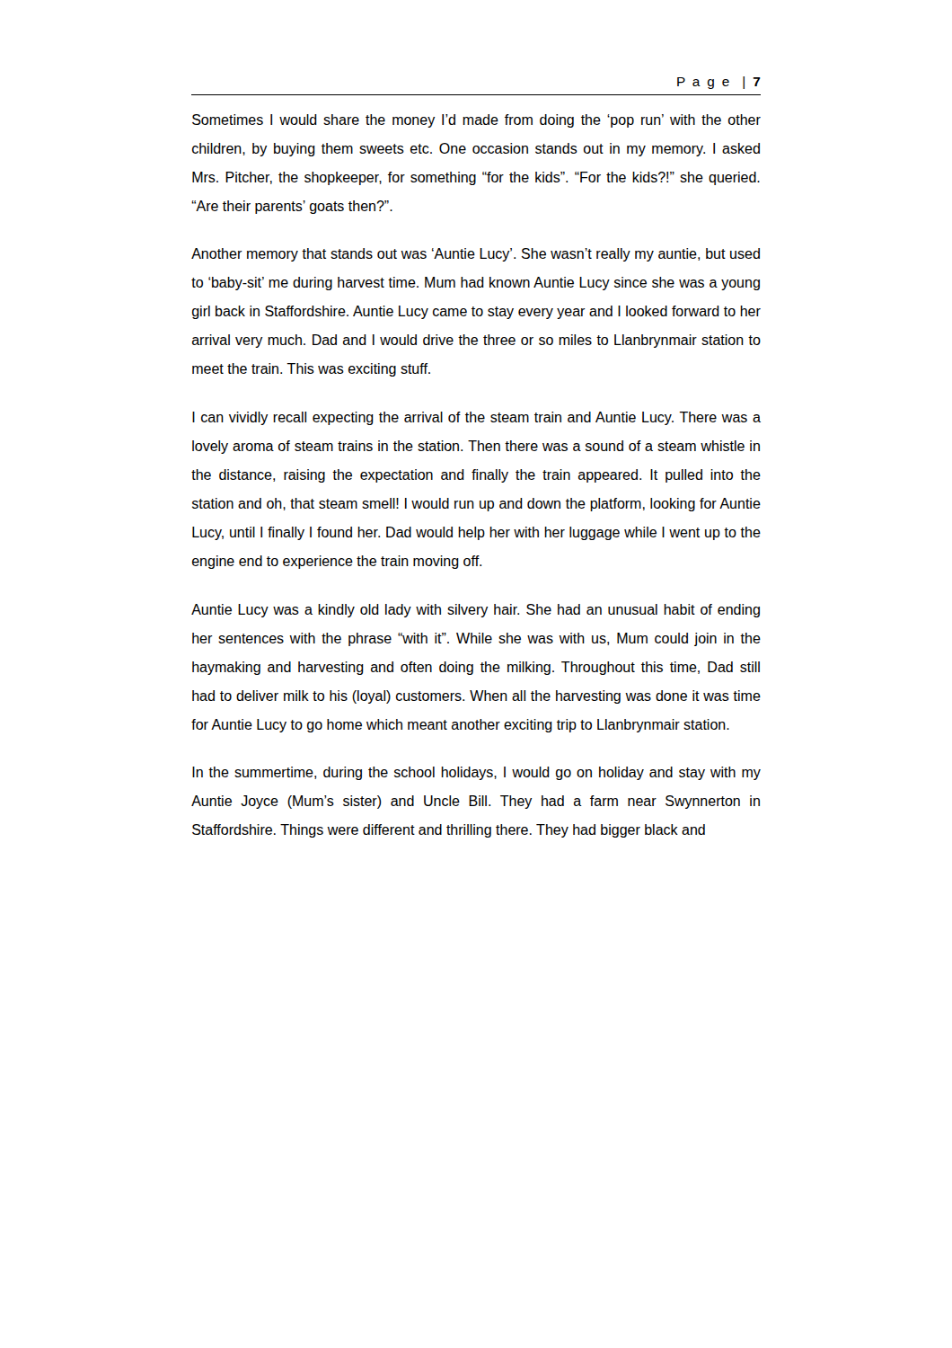P a g e | 7
Sometimes I would share the money I’d made from doing the ‘pop run’ with the other children, by buying them sweets etc. One occasion stands out in my memory. I asked Mrs. Pitcher, the shopkeeper, for something “for the kids”. “For the kids?!” she queried. “Are their parents’ goats then?”.
Another memory that stands out was ‘Auntie Lucy’. She wasn’t really my auntie, but used to ‘baby-sit’ me during harvest time. Mum had known Auntie Lucy since she was a young girl back in Staffordshire. Auntie Lucy came to stay every year and I looked forward to her arrival very much. Dad and I would drive the three or so miles to Llanbrynmair station to meet the train. This was exciting stuff.
I can vividly recall expecting the arrival of the steam train and Auntie Lucy. There was a lovely aroma of steam trains in the station. Then there was a sound of a steam whistle in the distance, raising the expectation and finally the train appeared. It pulled into the station and oh, that steam smell! I would run up and down the platform, looking for Auntie Lucy, until I finally I found her. Dad would help her with her luggage while I went up to the engine end to experience the train moving off.
Auntie Lucy was a kindly old lady with silvery hair. She had an unusual habit of ending her sentences with the phrase “with it”. While she was with us, Mum could join in the haymaking and harvesting and often doing the milking. Throughout this time, Dad still had to deliver milk to his (loyal) customers. When all the harvesting was done it was time for Auntie Lucy to go home which meant another exciting trip to Llanbrynmair station.
In the summertime, during the school holidays, I would go on holiday and stay with my Auntie Joyce (Mum’s sister) and Uncle Bill. They had a farm near Swynnerton in Staffordshire. Things were different and thrilling there. They had bigger black and